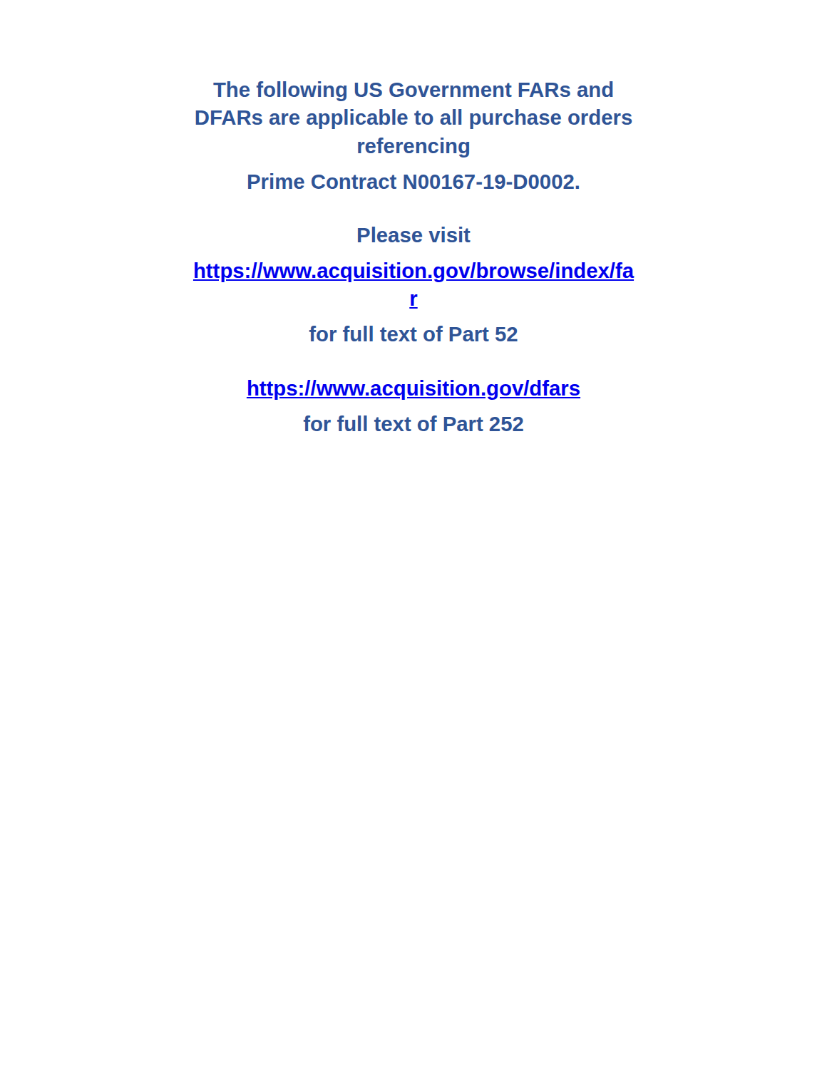The following US Government FARs and DFARs are applicable to all purchase orders referencing
Prime Contract N00167-19-D0002.
Please visit
https://www.acquisition.gov/browse/index/far
for full text of Part 52
https://www.acquisition.gov/dfars
for full text of Part 252